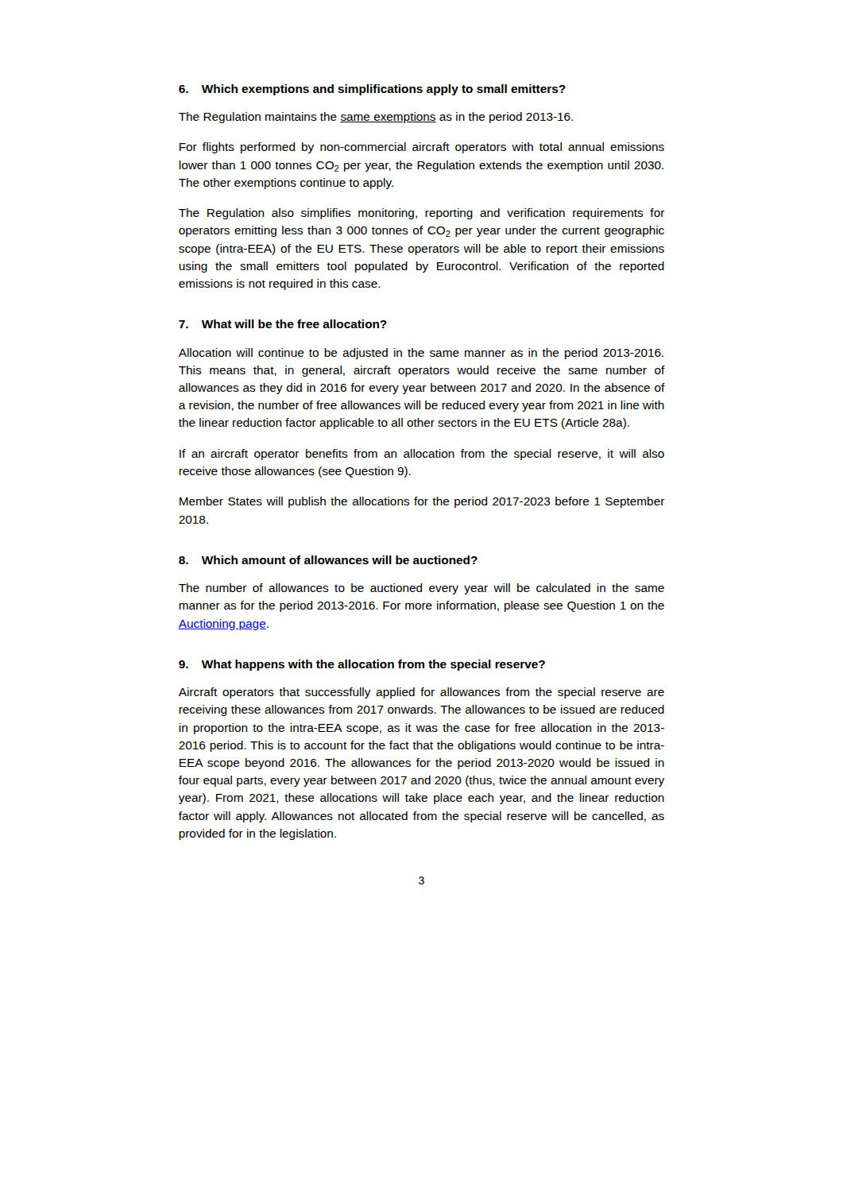6. Which exemptions and simplifications apply to small emitters?
The Regulation maintains the same exemptions as in the period 2013-16.
For flights performed by non-commercial aircraft operators with total annual emissions lower than 1 000 tonnes CO2 per year, the Regulation extends the exemption until 2030. The other exemptions continue to apply.
The Regulation also simplifies monitoring, reporting and verification requirements for operators emitting less than 3 000 tonnes of CO2 per year under the current geographic scope (intra-EEA) of the EU ETS. These operators will be able to report their emissions using the small emitters tool populated by Eurocontrol. Verification of the reported emissions is not required in this case.
7. What will be the free allocation?
Allocation will continue to be adjusted in the same manner as in the period 2013-2016. This means that, in general, aircraft operators would receive the same number of allowances as they did in 2016 for every year between 2017 and 2020. In the absence of a revision, the number of free allowances will be reduced every year from 2021 in line with the linear reduction factor applicable to all other sectors in the EU ETS (Article 28a).
If an aircraft operator benefits from an allocation from the special reserve, it will also receive those allowances (see Question 9).
Member States will publish the allocations for the period 2017-2023 before 1 September 2018.
8. Which amount of allowances will be auctioned?
The number of allowances to be auctioned every year will be calculated in the same manner as for the period 2013-2016. For more information, please see Question 1 on the Auctioning page.
9. What happens with the allocation from the special reserve?
Aircraft operators that successfully applied for allowances from the special reserve are receiving these allowances from 2017 onwards. The allowances to be issued are reduced in proportion to the intra-EEA scope, as it was the case for free allocation in the 2013-2016 period. This is to account for the fact that the obligations would continue to be intra-EEA scope beyond 2016. The allowances for the period 2013-2020 would be issued in four equal parts, every year between 2017 and 2020 (thus, twice the annual amount every year). From 2021, these allocations will take place each year, and the linear reduction factor will apply. Allowances not allocated from the special reserve will be cancelled, as provided for in the legislation.
3